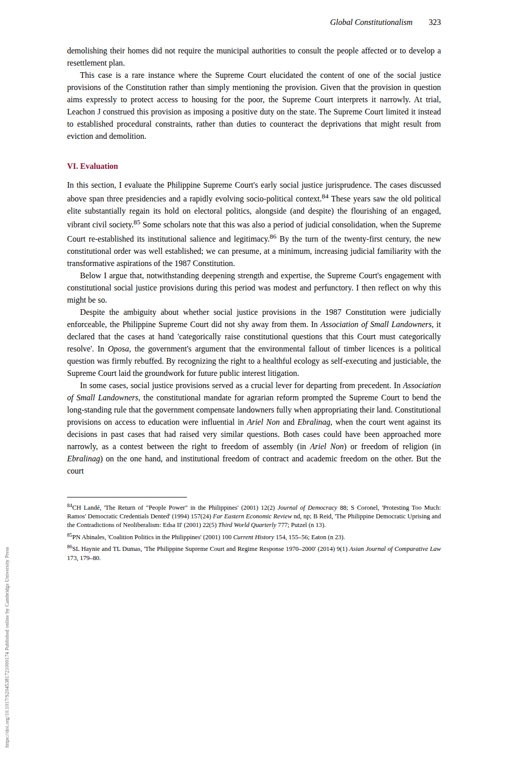https://doi.org/10.1017/S2045381721000174 Published online by Cambridge University Press
Global Constitutionalism 323
demolishing their homes did not require the municipal authorities to consult the people affected or to develop a resettlement plan.
This case is a rare instance where the Supreme Court elucidated the content of one of the social justice provisions of the Constitution rather than simply mentioning the provision. Given that the provision in question aims expressly to protect access to housing for the poor, the Supreme Court interprets it narrowly. At trial, Leachon J construed this provision as imposing a positive duty on the state. The Supreme Court limited it instead to established procedural constraints, rather than duties to counteract the deprivations that might result from eviction and demolition.
VI. Evaluation
In this section, I evaluate the Philippine Supreme Court's early social justice jurisprudence. The cases discussed above span three presidencies and a rapidly evolving socio-political context.84 These years saw the old political elite substantially regain its hold on electoral politics, alongside (and despite) the flourishing of an engaged, vibrant civil society.85 Some scholars note that this was also a period of judicial consolidation, when the Supreme Court re-established its institutional salience and legitimacy.86 By the turn of the twenty-first century, the new constitutional order was well established; we can presume, at a minimum, increasing judicial familiarity with the transformative aspirations of the 1987 Constitution.
Below I argue that, notwithstanding deepening strength and expertise, the Supreme Court's engagement with constitutional social justice provisions during this period was modest and perfunctory. I then reflect on why this might be so.
Despite the ambiguity about whether social justice provisions in the 1987 Constitution were judicially enforceable, the Philippine Supreme Court did not shy away from them. In Association of Small Landowners, it declared that the cases at hand 'categorically raise constitutional questions that this Court must categorically resolve'. In Oposa, the government's argument that the environmental fallout of timber licences is a political question was firmly rebuffed. By recognizing the right to a healthful ecology as self-executing and justiciable, the Supreme Court laid the groundwork for future public interest litigation.
In some cases, social justice provisions served as a crucial lever for departing from precedent. In Association of Small Landowners, the constitutional mandate for agrarian reform prompted the Supreme Court to bend the long-standing rule that the government compensate landowners fully when appropriating their land. Constitutional provisions on access to education were influential in Ariel Non and Ebralinag, when the court went against its decisions in past cases that had raised very similar questions. Both cases could have been approached more narrowly, as a contest between the right to freedom of assembly (in Ariel Non) or freedom of religion (in Ebralinag) on the one hand, and institutional freedom of contract and academic freedom on the other. But the court
84CH Landé, 'The Return of "People Power" in the Philippines' (2001) 12(2) Journal of Democracy 88; S Coronel, 'Protesting Too Much: Ramos' Democratic Credentials Dented' (1994) 157(24) Far Eastern Economic Review nd, np; B Reid, 'The Philippine Democratic Uprising and the Contradictions of Neoliberalism: Edsa II' (2001) 22(5) Third World Quarterly 777; Putzel (n 13).
85PN Abinales, 'Coalition Politics in the Philippines' (2001) 100 Current History 154, 155–56; Eaton (n 23).
86SL Haynie and TL Dumas, 'The Philippine Supreme Court and Regime Response 1970–2000' (2014) 9(1) Asian Journal of Comparative Law 173, 179–80.